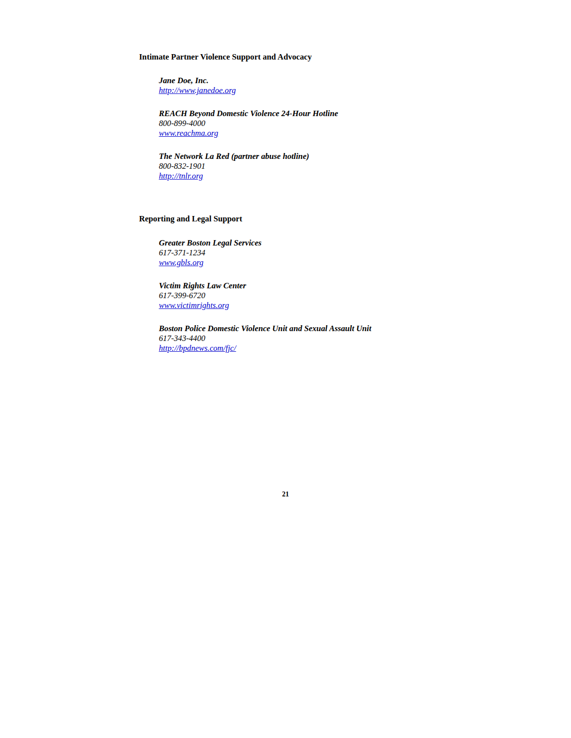Intimate Partner Violence Support and Advocacy
Jane Doe, Inc.
http://www.janedoe.org
REACH Beyond Domestic Violence 24-Hour Hotline
800-899-4000
www.reachma.org
The Network La Red (partner abuse hotline)
800-832-1901
http://tnlr.org
Reporting and Legal Support
Greater Boston Legal Services
617-371-1234
www.gbls.org
Victim Rights Law Center
617-399-6720
www.victimrights.org
Boston Police Domestic Violence Unit and Sexual Assault Unit
617-343-4400
http://bpdnews.com/fjc/
21